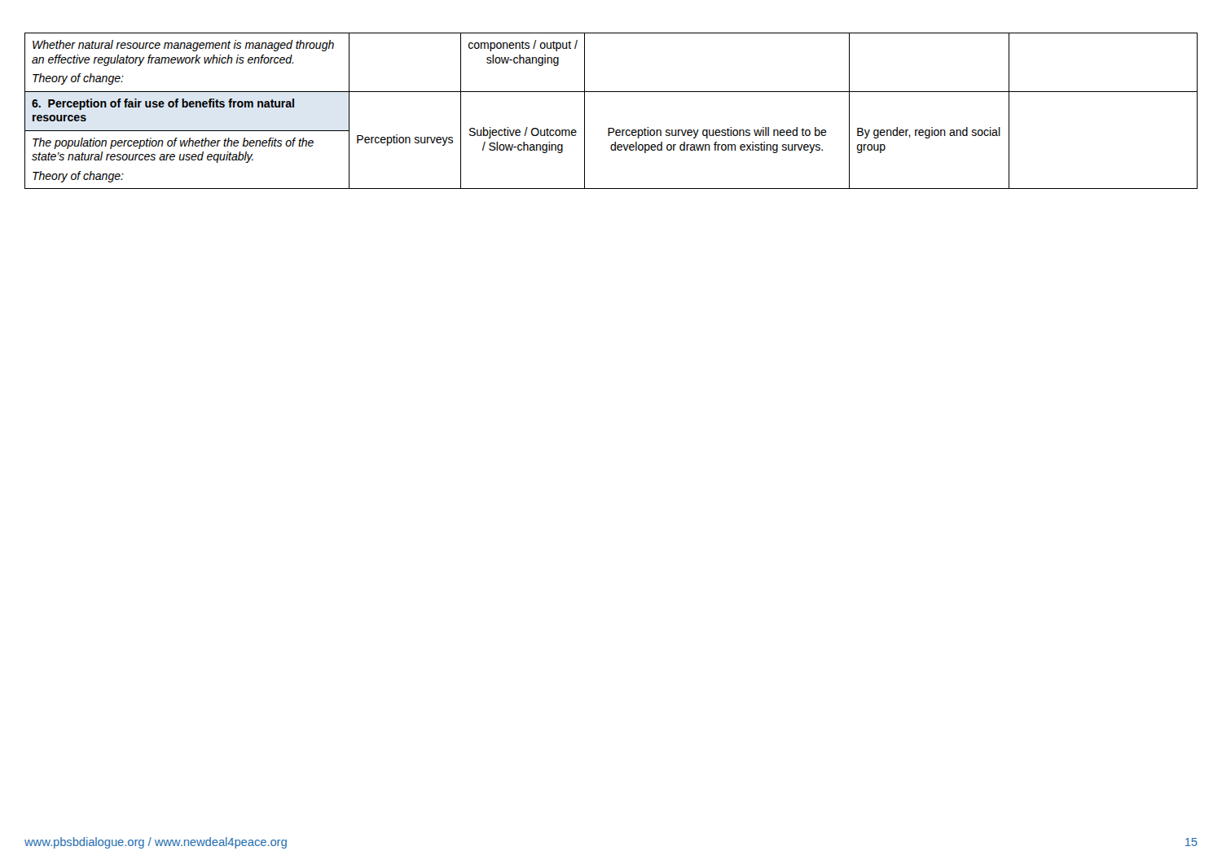| Whether natural resource management is managed through an effective regulatory framework which is enforced. Theory of change: | | components / output / slow-changing | | | |
| 6. Perception of fair use of benefits from natural resources | Perception surveys | Subjective / Outcome / Slow-changing | Perception survey questions will need to be developed or drawn from existing surveys. | By gender, region and social group | |
| The population perception of whether the benefits of the state’s natural resources are used equitably. Theory of change: |
www.pbsbdialogue.org / www.newdeal4peace.org
15